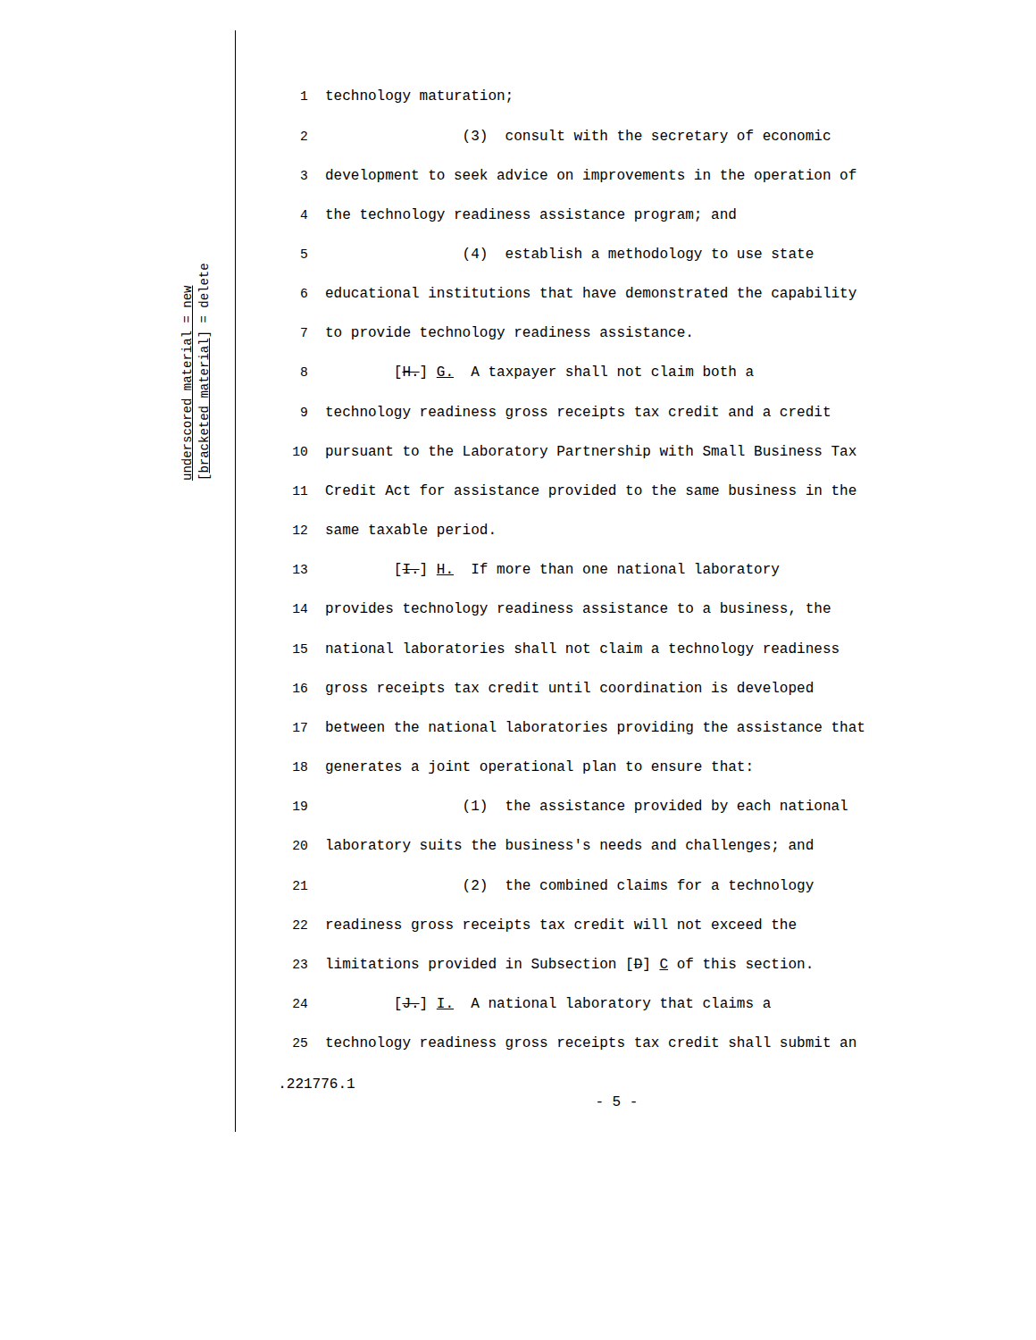underscored material = new
[bracketed material] = delete
technology maturation;
(3) consult with the secretary of economic
development to seek advice on improvements in the operation of
the technology readiness assistance program; and
(4) establish a methodology to use state
educational institutions that have demonstrated the capability
to provide technology readiness assistance.
[H.] G. A taxpayer shall not claim both a
technology readiness gross receipts tax credit and a credit
pursuant to the Laboratory Partnership with Small Business Tax
Credit Act for assistance provided to the same business in the
same taxable period.
[I.] H. If more than one national laboratory
provides technology readiness assistance to a business, the
national laboratories shall not claim a technology readiness
gross receipts tax credit until coordination is developed
between the national laboratories providing the assistance that
generates a joint operational plan to ensure that:
(1) the assistance provided by each national
laboratory suits the business's needs and challenges; and
(2) the combined claims for a technology
readiness gross receipts tax credit will not exceed the
limitations provided in Subsection [D] C of this section.
[J.] I. A national laboratory that claims a
technology readiness gross receipts tax credit shall submit an
.221776.1
- 5 -